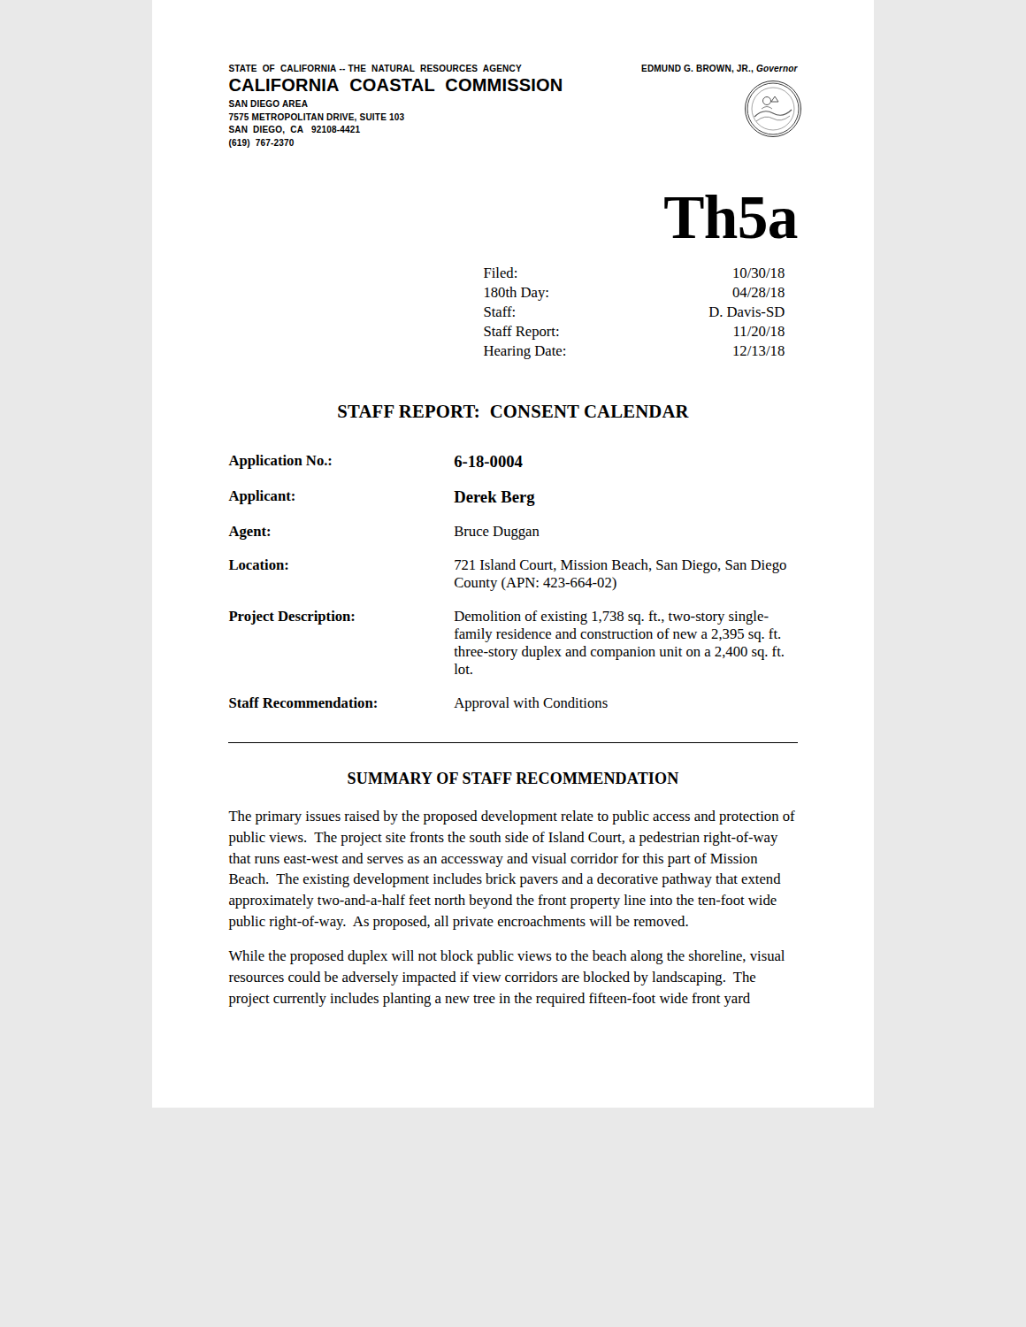STATE OF CALIFORNIA -- THE NATURAL RESOURCES AGENCY EDMUND G. BROWN, JR., Governor
CALIFORNIA COASTAL COMMISSION
SAN DIEGO AREA
7575 METROPOLITAN DRIVE, SUITE 103
SAN DIEGO, CA 92108-4421
(619) 767-2370
Th5a
| Filed: | 10/30/18 |
| 180th Day: | 04/28/18 |
| Staff: | D. Davis-SD |
| Staff Report: | 11/20/18 |
| Hearing Date: | 12/13/18 |
STAFF REPORT: CONSENT CALENDAR
| Application No.: | 6-18-0004 |
| Applicant: | Derek Berg |
| Agent: | Bruce Duggan |
| Location: | 721 Island Court, Mission Beach, San Diego, San Diego County (APN: 423-664-02) |
| Project Description: | Demolition of existing 1,738 sq. ft., two-story single-family residence and construction of new a 2,395 sq. ft. three-story duplex and companion unit on a 2,400 sq. ft. lot. |
| Staff Recommendation: | Approval with Conditions |
SUMMARY OF STAFF RECOMMENDATION
The primary issues raised by the proposed development relate to public access and protection of public views. The project site fronts the south side of Island Court, a pedestrian right-of-way that runs east-west and serves as an accessway and visual corridor for this part of Mission Beach. The existing development includes brick pavers and a decorative pathway that extend approximately two-and-a-half feet north beyond the front property line into the ten-foot wide public right-of-way. As proposed, all private encroachments will be removed.
While the proposed duplex will not block public views to the beach along the shoreline, visual resources could be adversely impacted if view corridors are blocked by landscaping. The project currently includes planting a new tree in the required fifteen-foot wide front yard